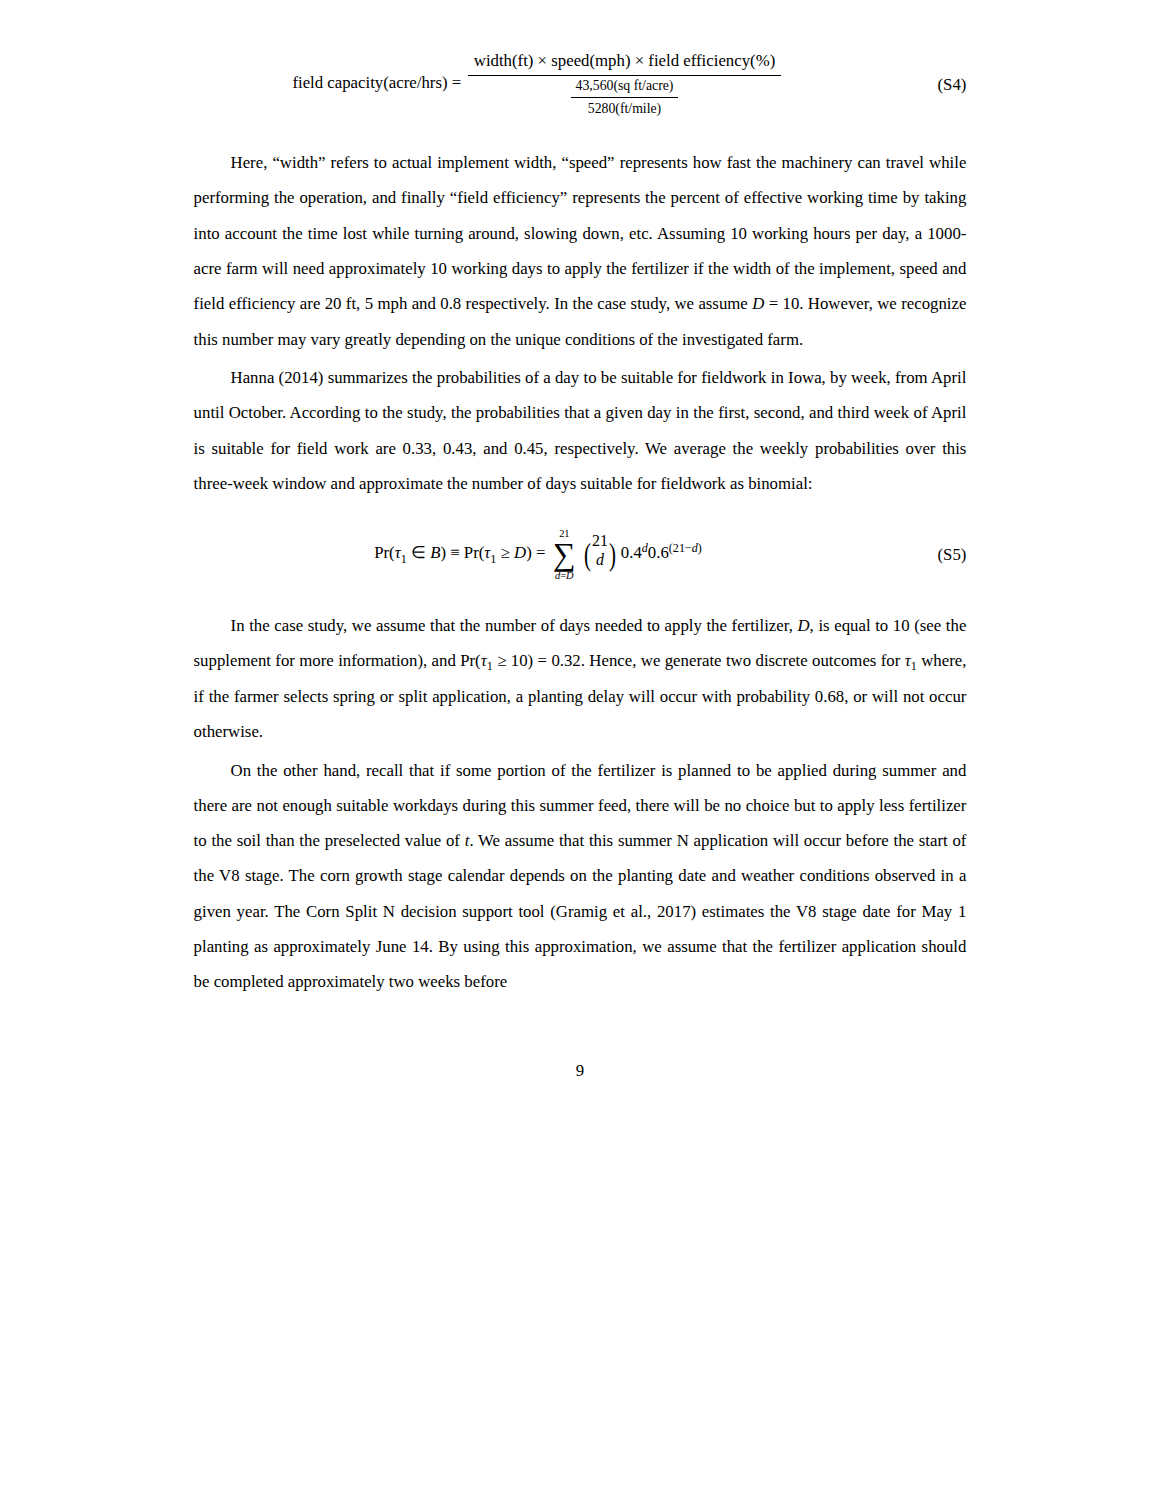field capacity(acre/hrs) = width(ft) × speed(mph) × field efficiency(%) 43,560(sq ft/acre) 5280(ft/mile)
(S4)
Here, “width” refers to actual implement width, “speed” represents how fast the machinery can travel while performing the operation, and finally “field efficiency” represents the percent of effective working time by taking into account the time lost while turning around, slowing down, etc. Assuming 10 working hours per day, a 1000-acre farm will need approximately 10 working days to apply the fertilizer if the width of the implement, speed and field efficiency are 20 ft, 5 mph and 0.8 respectively. In the case study, we assume D = 10. However, we recognize this number may vary greatly depending on the unique conditions of the investigated farm.
Hanna (2014) summarizes the probabilities of a day to be suitable for fieldwork in Iowa, by week, from April until October. According to the study, the probabilities that a given day in the first, second, and third week of April is suitable for field work are 0.33, 0.43, and 0.45, respectively. We average the weekly probabilities over this three-week window and approximate the number of days suitable for fieldwork as binomial:
Pr(τ1 ∈ B) ≡ Pr(τ1 ≥ D) = 21 ∑ d=D 21
d 0.4d0.6(21−d)
(S5)
In the case study, we assume that the number of days needed to apply the fertilizer, D, is equal to 10 (see the supplement for more information), and Pr(τ1 ≥ 10) = 0.32. Hence, we generate two discrete outcomes for τ1 where, if the farmer selects spring or split application, a planting delay will occur with probability 0.68, or will not occur otherwise.
On the other hand, recall that if some portion of the fertilizer is planned to be applied during summer and there are not enough suitable workdays during this summer feed, there will be no choice but to apply less fertilizer to the soil than the preselected value of t. We assume that this summer N application will occur before the start of the V8 stage. The corn growth stage calendar depends on the planting date and weather conditions observed in a given year. The Corn Split N decision support tool (Gramig et al., 2017) estimates the V8 stage date for May 1 planting as approximately June 14. By using this approximation, we assume that the fertilizer application should be completed approximately two weeks before
9